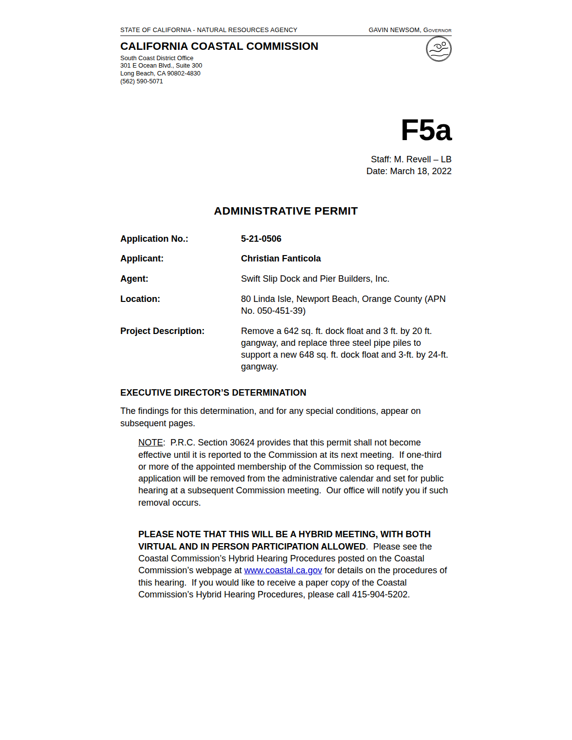State of California - Natural Resources Agency
Gavin Newsom, Governor
CALIFORNIA COASTAL COMMISSION
South Coast District Office
301 E Ocean Blvd., Suite 300
Long Beach, CA 90802-4830
(562) 590-5071
F5a
Staff: M. Revell – LB
Date: March 18, 2022
ADMINISTRATIVE PERMIT
| Application No.: | 5-21-0506 |
| Applicant: | Christian Fanticola |
| Agent: | Swift Slip Dock and Pier Builders, Inc. |
| Location: | 80 Linda Isle, Newport Beach, Orange County (APN No. 050-451-39) |
| Project Description: | Remove a 642 sq. ft. dock float and 3 ft. by 20 ft. gangway, and replace three steel pipe piles to support a new 648 sq. ft. dock float and 3-ft. by 24-ft. gangway. |
EXECUTIVE DIRECTOR’S DETERMINATION
The findings for this determination, and for any special conditions, appear on subsequent pages.
NOTE: P.R.C. Section 30624 provides that this permit shall not become effective until it is reported to the Commission at its next meeting. If one-third or more of the appointed membership of the Commission so request, the application will be removed from the administrative calendar and set for public hearing at a subsequent Commission meeting. Our office will notify you if such removal occurs.
PLEASE NOTE THAT THIS WILL BE A HYBRID MEETING, WITH BOTH VIRTUAL AND IN PERSON PARTICIPATION ALLOWED. Please see the Coastal Commission’s Hybrid Hearing Procedures posted on the Coastal Commission’s webpage at www.coastal.ca.gov for details on the procedures of this hearing. If you would like to receive a paper copy of the Coastal Commission’s Hybrid Hearing Procedures, please call 415-904-5202.